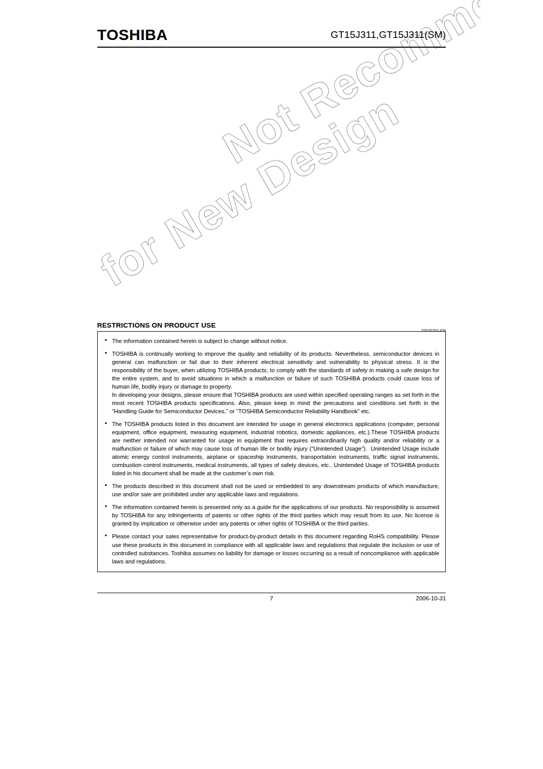TOSHIBA
GT15J311,GT15J311(SM)
Not Recommended for New Design
RESTRICTIONS ON PRODUCT USE
20070701-EN
The information contained herein is subject to change without notice.
TOSHIBA is continually working to improve the quality and reliability of its products. Nevertheless, semiconductor devices in general can malfunction or fail due to their inherent electrical sensitivity and vulnerability to physical stress. It is the responsibility of the buyer, when utilizing TOSHIBA products, to comply with the standards of safety in making a safe design for the entire system, and to avoid situations in which a malfunction or failure of such TOSHIBA products could cause loss of human life, bodily injury or damage to property.
In developing your designs, please ensure that TOSHIBA products are used within specified operating ranges as set forth in the most recent TOSHIBA products specifications. Also, please keep in mind the precautions and conditions set forth in the “Handling Guide for Semiconductor Devices,” or “TOSHIBA Semiconductor Reliability Handbook” etc.
The TOSHIBA products listed in this document are intended for usage in general electronics applications (computer, personal equipment, office equipment, measuring equipment, industrial robotics, domestic appliances, etc.).These TOSHIBA products are neither intended nor warranted for usage in equipment that requires extraordinarily high quality and/or reliability or a malfunction or failure of which may cause loss of human life or bodily injury (“Unintended Usage”). Unintended Usage include atomic energy control instruments, airplane or spaceship instruments, transportation instruments, traffic signal instruments, combustion control instruments, medical instruments, all types of safety devices, etc.. Unintended Usage of TOSHIBA products listed in his document shall be made at the customer’s own risk.
The products described in this document shall not be used or embedded to any downstream products of which manufacture, use and/or sale are prohibited under any applicable laws and regulations.
The information contained herein is presented only as a guide for the applications of our products. No responsibility is assumed by TOSHIBA for any infringements of patents or other rights of the third parties which may result from its use. No license is granted by implication or otherwise under any patents or other rights of TOSHIBA or the third parties.
Please contact your sales representative for product-by-product details in this document regarding RoHS compatibility. Please use these products in this document in compliance with all applicable laws and regulations that regulate the inclusion or use of controlled substances. Toshiba assumes no liability for damage or losses occurring as a result of noncompliance with applicable laws and regulations.
7 2006-10-31